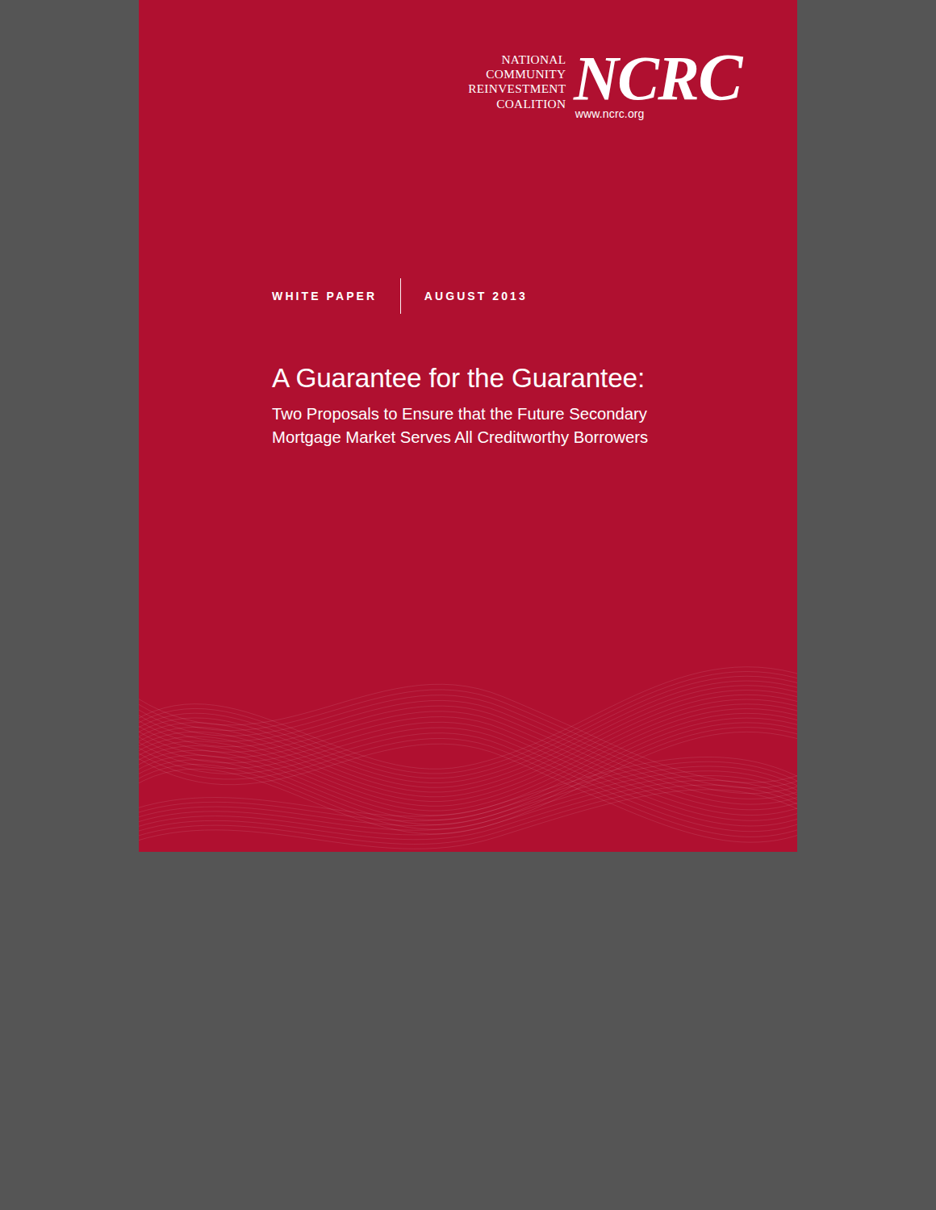NATIONAL
COMMUNITY
REINVESTMENT
COALITION
NCRC
www.ncrc.org
White Paper August 2013
A Guarantee for the Guarantee:
Two Proposals to Ensure that the Future Secondary Mortgage Market Serves All Creditworthy Borrowers